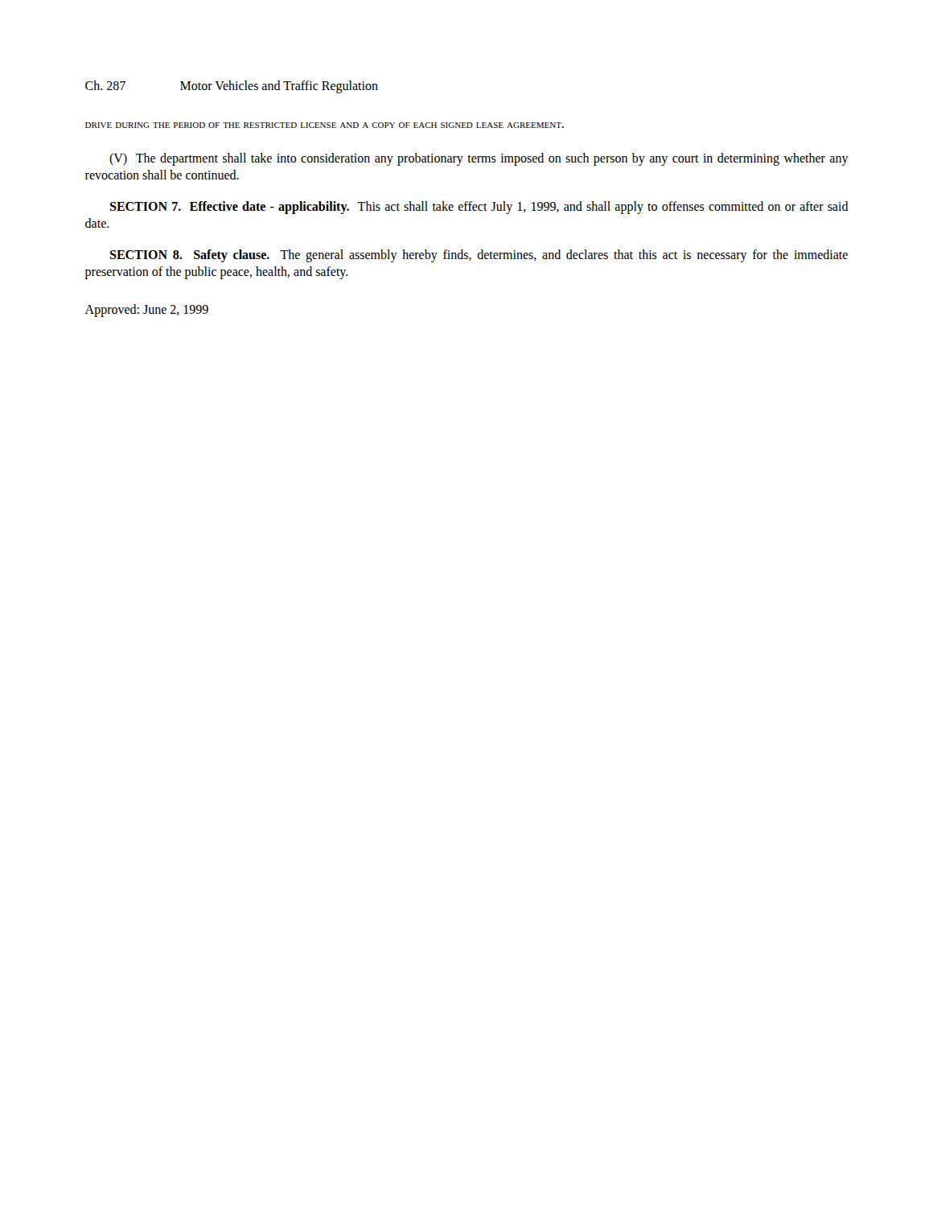Ch. 287 Motor Vehicles and Traffic Regulation
drive during the period of the restricted license and a copy of each signed lease agreement.
(V) The department shall take into consideration any probationary terms imposed on such person by any court in determining whether any revocation shall be continued.
SECTION 7. Effective date - applicability. This act shall take effect July 1, 1999, and shall apply to offenses committed on or after said date.
SECTION 8. Safety clause. The general assembly hereby finds, determines, and declares that this act is necessary for the immediate preservation of the public peace, health, and safety.
Approved: June 2, 1999